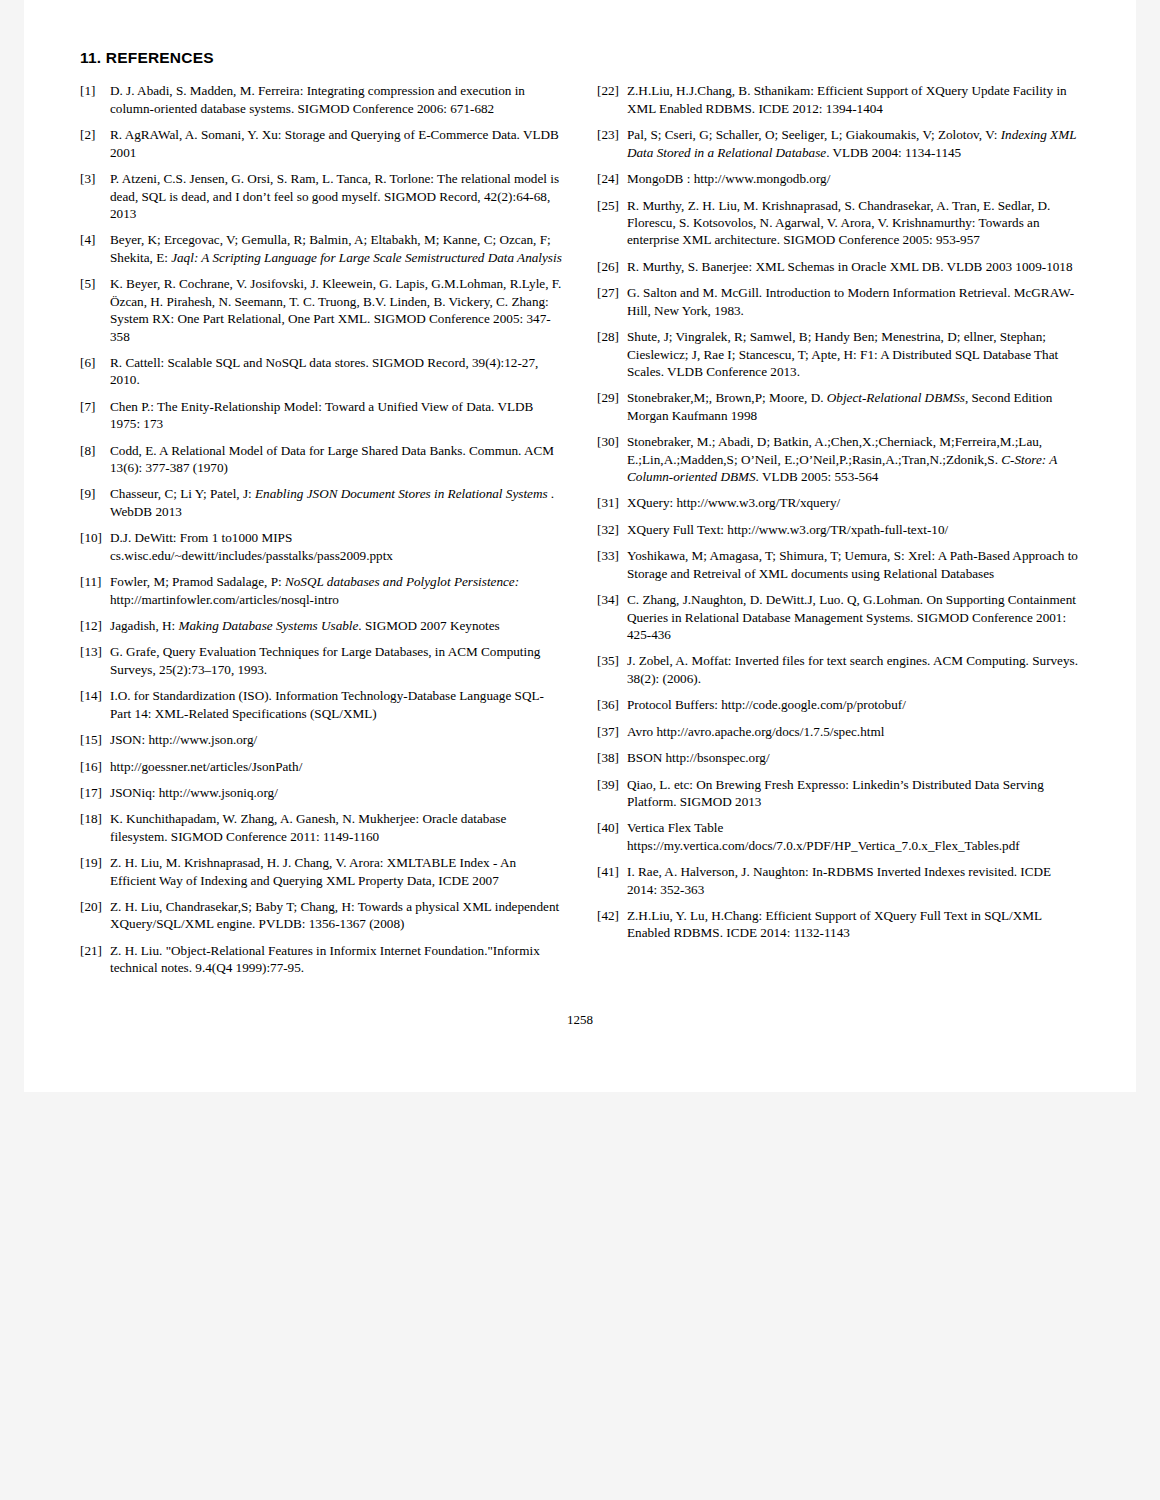11. REFERENCES
[1] D. J. Abadi, S. Madden, M. Ferreira: Integrating compression and execution in column-oriented database systems. SIGMOD Conference 2006: 671-682
[2] R. AgRAWal, A. Somani, Y. Xu: Storage and Querying of E-Commerce Data. VLDB 2001
[3] P. Atzeni, C.S. Jensen, G. Orsi, S. Ram, L. Tanca, R. Torlone: The relational model is dead, SQL is dead, and I don’t feel so good myself. SIGMOD Record, 42(2):64-68, 2013
[4] Beyer, K; Ercegovac, V; Gemulla, R; Balmin, A; Eltabakh, M; Kanne, C; Ozcan, F; Shekita, E: Jaql: A Scripting Language for Large Scale Semistructured Data Analysis
[5] K. Beyer, R. Cochrane, V. Josifovski, J. Kleewein, G. Lapis, G.M.Lohman, R.Lyle, F. Özcan, H. Pirahesh, N. Seemann, T. C. Truong, B.V. Linden, B. Vickery, C. Zhang: System RX: One Part Relational, One Part XML. SIGMOD Conference 2005: 347-358
[6] R. Cattell: Scalable SQL and NoSQL data stores. SIGMOD Record, 39(4):12-27, 2010.
[7] Chen P.: The Enity-Relationship Model: Toward a Unified View of Data. VLDB 1975: 173
[8] Codd, E. A Relational Model of Data for Large Shared Data Banks. Commun. ACM 13(6): 377-387 (1970)
[9] Chasseur, C; Li Y; Patel, J: Enabling JSON Document Stores in Relational Systems . WebDB 2013
[10] D.J. DeWitt: From 1 to1000 MIPS cs.wisc.edu/~dewitt/includes/passtalks/pass2009.pptx
[11] Fowler, M; Pramod Sadalage, P: NoSQL databases and Polyglot Persistence: http://martinfowler.com/articles/nosql-intro
[12] Jagadish, H: Making Database Systems Usable. SIGMOD 2007 Keynotes
[13] G. Grafe, Query Evaluation Techniques for Large Databases, in ACM Computing Surveys, 25(2):73–170, 1993.
[14] I.O. for Standardization (ISO). Information Technology-Database Language SQL-Part 14: XML-Related Specifications (SQL/XML)
[15] JSON: http://www.json.org/
[16] http://goessner.net/articles/JsonPath/
[17] JSONiq: http://www.jsoniq.org/
[18] K. Kunchithapadam, W. Zhang, A. Ganesh, N. Mukherjee: Oracle database filesystem. SIGMOD Conference 2011: 1149-1160
[19] Z. H. Liu, M. Krishnaprasad, H. J. Chang, V. Arora: XMLTABLE Index - An Efficient Way of Indexing and Querying XML Property Data, ICDE 2007
[20] Z. H. Liu, Chandrasekar,S; Baby T; Chang, H: Towards a physical XML independent XQuery/SQL/XML engine. PVLDB: 1356-1367 (2008)
[21] Z. H. Liu. "Object-Relational Features in Informix Internet Foundation."Informix technical notes. 9.4(Q4 1999):77-95.
[22] Z.H.Liu, H.J.Chang, B. Sthanikam: Efficient Support of XQuery Update Facility in XML Enabled RDBMS. ICDE 2012: 1394-1404
[23] Pal, S; Cseri, G; Schaller, O; Seeliger, L; Giakoumakis, V; Zolotov, V: Indexing XML Data Stored in a Relational Database. VLDB 2004: 1134-1145
[24] MongoDB : http://www.mongodb.org/
[25] R. Murthy, Z. H. Liu, M. Krishnaprasad, S. Chandrasekar, A. Tran, E. Sedlar, D. Florescu, S. Kotsovolos, N. Agarwal, V. Arora, V. Krishnamurthy: Towards an enterprise XML architecture. SIGMOD Conference 2005: 953-957
[26] R. Murthy, S. Banerjee: XML Schemas in Oracle XML DB. VLDB 2003 1009-1018
[27] G. Salton and M. McGill. Introduction to Modern Information Retrieval. McGRAW-Hill, New York, 1983.
[28] Shute, J; Vingralek, R; Samwel, B; Handy Ben; Menestrina, D; ellner, Stephan; Cieslewicz; J, Rae I; Stancescu, T; Apte, H: F1: A Distributed SQL Database That Scales. VLDB Conference 2013.
[29] Stonebraker,M;, Brown,P; Moore, D. Object-Relational DBMSs, Second Edition Morgan Kaufmann 1998
[30] Stonebraker, M.; Abadi, D; Batkin, A.;Chen,X.;Cherniack, M;Ferreira,M.;Lau, E.;Lin,A.;Madden,S; O’Neil, E.;O’Neil,P.;Rasin,A.;Tran,N.;Zdonik,S. C-Store: A Column-oriented DBMS. VLDB 2005: 553-564
[31] XQuery: http://www.w3.org/TR/xquery/
[32] XQuery Full Text: http://www.w3.org/TR/xpath-full-text-10/
[33] Yoshikawa, M; Amagasa, T; Shimura, T; Uemura, S: Xrel: A Path-Based Approach to Storage and Retreival of XML documents using Relational Databases
[34] C. Zhang, J.Naughton, D. DeWitt.J, Luo. Q, G.Lohman. On Supporting Containment Queries in Relational Database Management Systems. SIGMOD Conference 2001: 425-436
[35] J. Zobel, A. Moffat: Inverted files for text search engines. ACM Computing. Surveys. 38(2): (2006).
[36] Protocol Buffers: http://code.google.com/p/protobuf/
[37] Avro http://avro.apache.org/docs/1.7.5/spec.html
[38] BSON http://bsonspec.org/
[39] Qiao, L. etc: On Brewing Fresh Expresso: Linkedin’s Distributed Data Serving Platform. SIGMOD 2013
[40] Vertica Flex Table https://my.vertica.com/docs/7.0.x/PDF/HP_Vertica_7.0.x_Flex_Tables.pdf
[41] I. Rae, A. Halverson, J. Naughton: In-RDBMS Inverted Indexes revisited. ICDE 2014: 352-363
[42] Z.H.Liu, Y. Lu, H.Chang: Efficient Support of XQuery Full Text in SQL/XML Enabled RDBMS. ICDE 2014: 1132-1143
1258